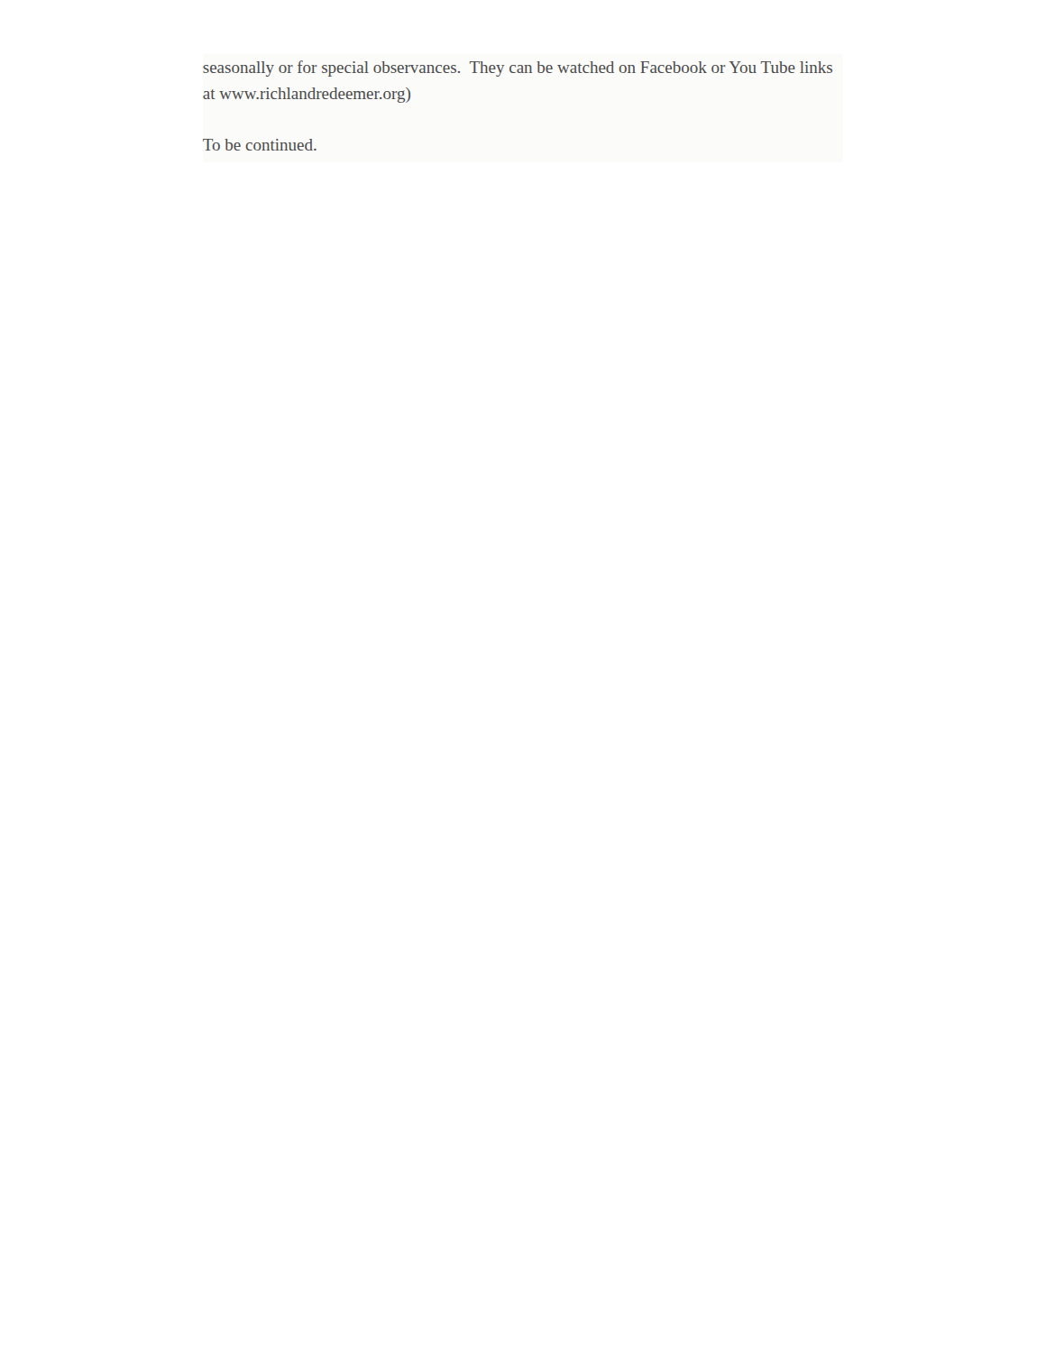seasonally or for special observances. They can be watched on Facebook or You Tube links at www.richlandredeemer.org)
To be continued.